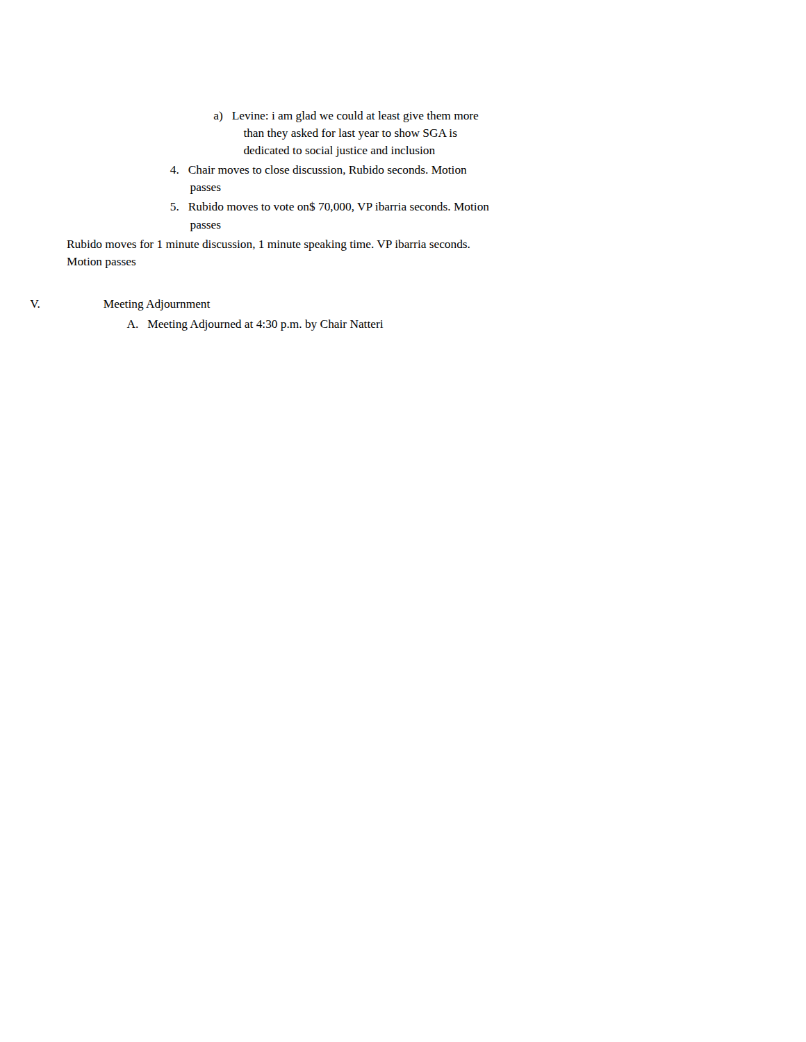a) Levine: i am glad we could at least give them more than they asked for last year to show SGA is dedicated to social justice and inclusion
4. Chair moves to close discussion, Rubido seconds. Motion passes
5. Rubido moves to vote on$ 70,000, VP ibarria seconds. Motion passes
Rubido moves for 1 minute discussion, 1 minute speaking time. VP ibarria seconds. Motion passes
V. Meeting Adjournment
A. Meeting Adjourned at 4:30 p.m. by Chair Natteri